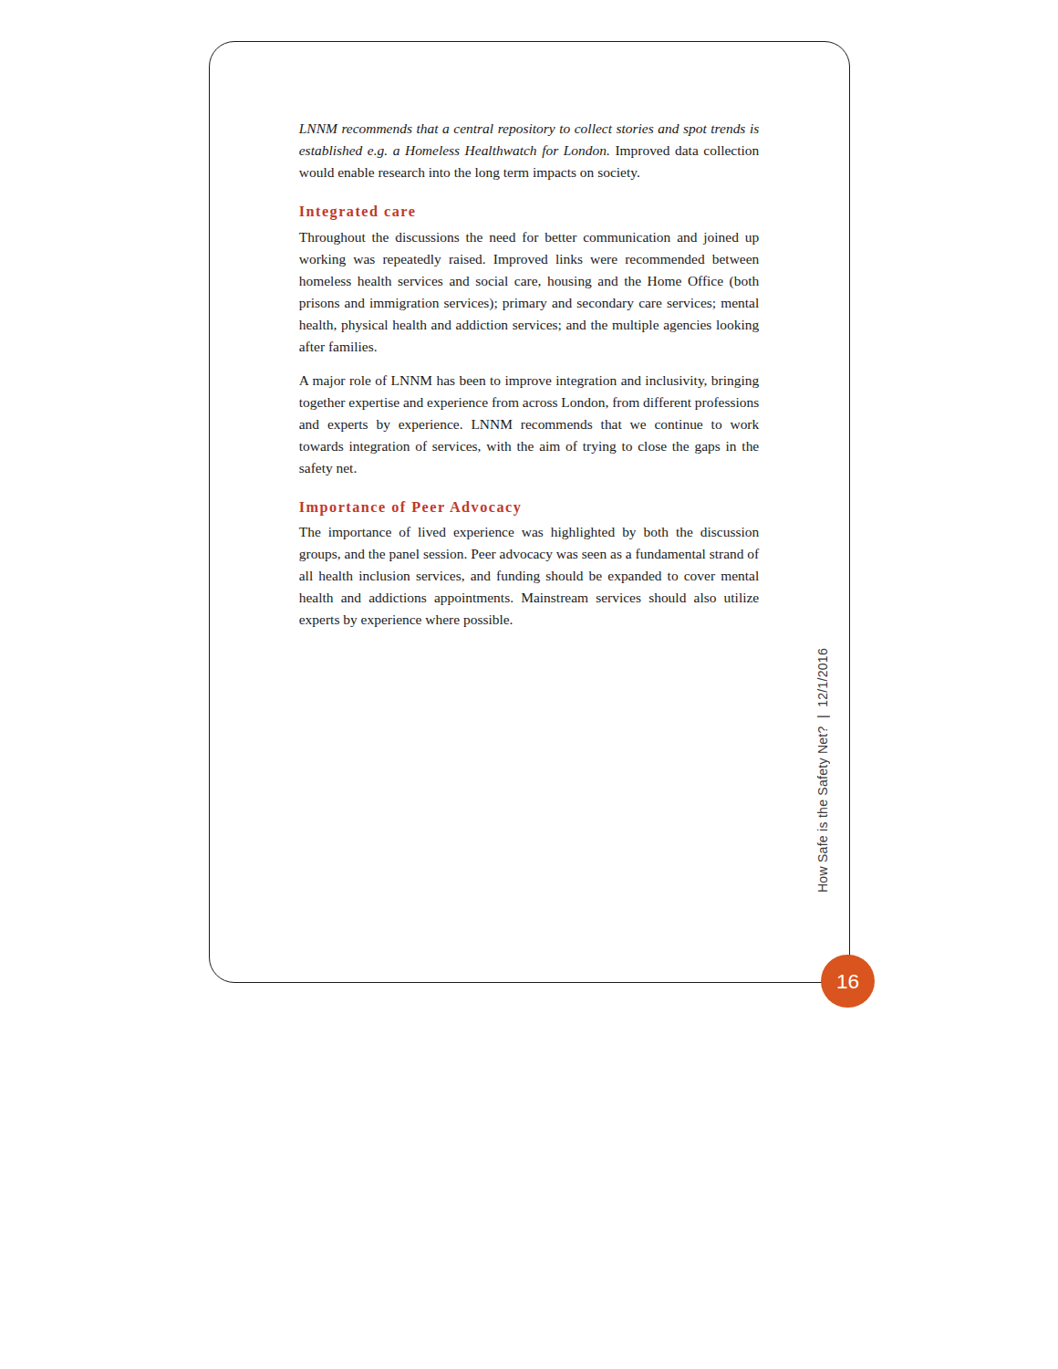LNNM recommends that a central repository to collect stories and spot trends is established e.g. a Homeless Healthwatch for London. Improved data collection would enable research into the long term impacts on society.
Integrated care
Throughout the discussions the need for better communication and joined up working was repeatedly raised. Improved links were recommended between homeless health services and social care, housing and the Home Office (both prisons and immigration services); primary and secondary care services; mental health, physical health and addiction services; and the multiple agencies looking after families.
A major role of LNNM has been to improve integration and inclusivity, bringing together expertise and experience from across London, from different professions and experts by experience. LNNM recommends that we continue to work towards integration of services, with the aim of trying to close the gaps in the safety net.
Importance of Peer Advocacy
The importance of lived experience was highlighted by both the discussion groups, and the panel session. Peer advocacy was seen as a fundamental strand of all health inclusion services, and funding should be expanded to cover mental health and addictions appointments. Mainstream services should also utilize experts by experience where possible.
How Safe is the Safety Net? | 12/1/2016
16